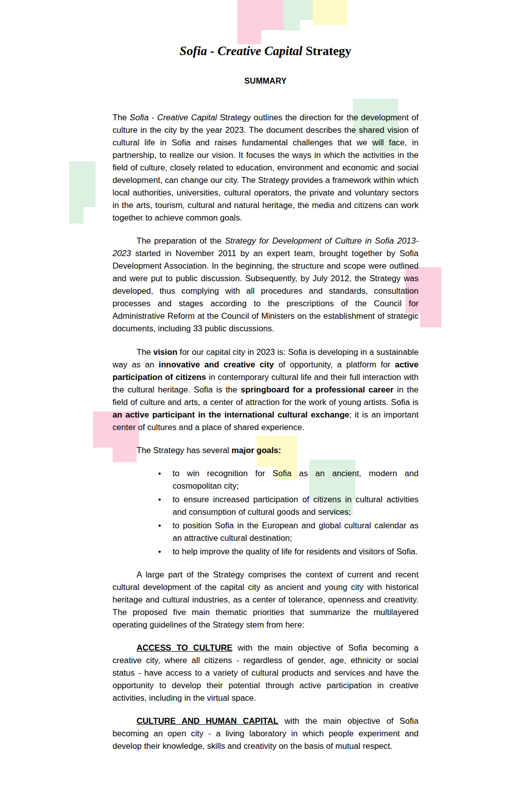Sofia - Creative Capital Strategy
SUMMARY
The Sofia - Creative Capital Strategy outlines the direction for the development of culture in the city by the year 2023. The document describes the shared vision of cultural life in Sofia and raises fundamental challenges that we will face, in partnership, to realize our vision. It focuses the ways in which the activities in the field of culture, closely related to education, environment and economic and social development, can change our city. The Strategy provides a framework within which local authorities, universities, cultural operators, the private and voluntary sectors in the arts, tourism, cultural and natural heritage, the media and citizens can work together to achieve common goals.
The preparation of the Strategy for Development of Culture in Sofia 2013-2023 started in November 2011 by an expert team, brought together by Sofia Development Association. In the beginning, the structure and scope were outlined and were put to public discussion. Subsequently, by July 2012, the Strategy was developed, thus complying with all procedures and standards, consultation processes and stages according to the prescriptions of the Council for Administrative Reform at the Council of Ministers on the establishment of strategic documents, including 33 public discussions.
The vision for our capital city in 2023 is: Sofia is developing in a sustainable way as an innovative and creative city of opportunity, a platform for active participation of citizens in contemporary cultural life and their full interaction with the cultural heritage. Sofia is the springboard for a professional career in the field of culture and arts, a center of attraction for the work of young artists. Sofia is an active participant in the international cultural exchange; it is an important center of cultures and a place of shared experience.
The Strategy has several major goals:
to win recognition for Sofia as an ancient, modern and cosmopolitan city;
to ensure increased participation of citizens in cultural activities and consumption of cultural goods and services;
to position Sofia in the European and global cultural calendar as an attractive cultural destination;
to help improve the quality of life for residents and visitors of Sofia.
A large part of the Strategy comprises the context of current and recent cultural development of the capital city as ancient and young city with historical heritage and cultural industries, as a center of tolerance, openness and creativity. The proposed five main thematic priorities that summarize the multilayered operating guidelines of the Strategy stem from here:
ACCESS TO CULTURE with the main objective of Sofia becoming a creative city, where all citizens - regardless of gender, age, ethnicity or social status - have access to a variety of cultural products and services and have the opportunity to develop their potential through active participation in creative activities, including in the virtual space.
CULTURE AND HUMAN CAPITAL with the main objective of Sofia becoming an open city - a living laboratory in which people experiment and develop their knowledge, skills and creativity on the basis of mutual respect.